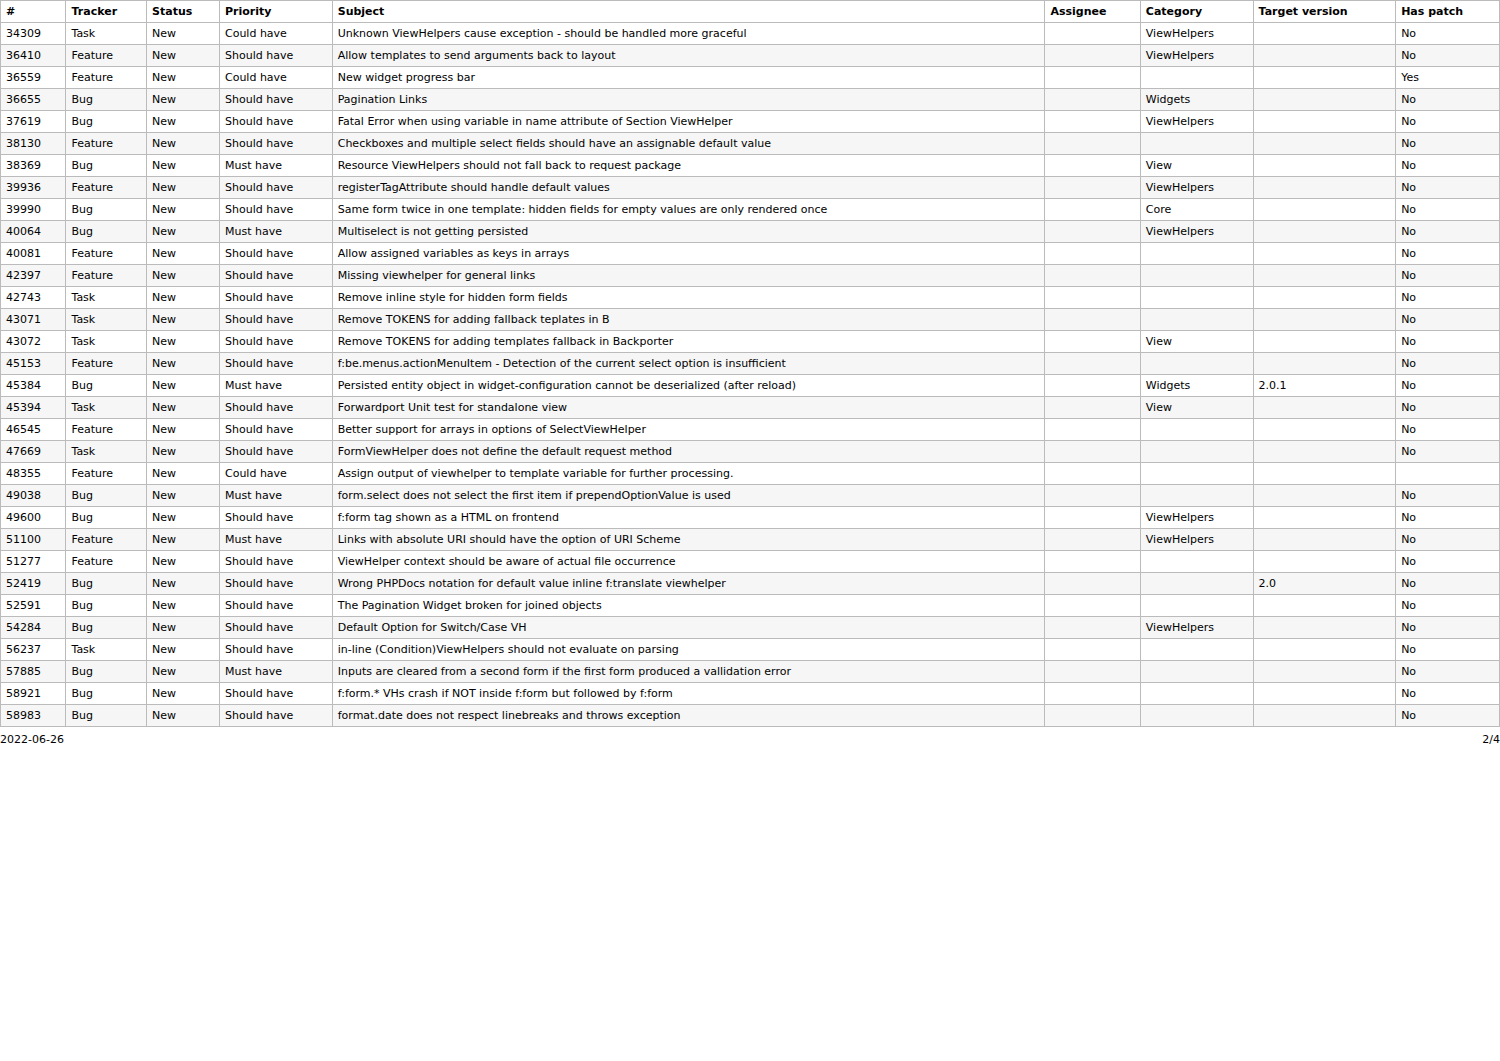| # | Tracker | Status | Priority | Subject | Assignee | Category | Target version | Has patch |
| --- | --- | --- | --- | --- | --- | --- | --- | --- |
| 34309 | Task | New | Could have | Unknown ViewHelpers cause exception - should be handled more graceful | | ViewHelpers | | No |
| 36410 | Feature | New | Should have | Allow templates to send arguments back to layout | | ViewHelpers | | No |
| 36559 | Feature | New | Could have | New widget progress bar | | | | Yes |
| 36655 | Bug | New | Should have | Pagination Links | | Widgets | | No |
| 37619 | Bug | New | Should have | Fatal Error when using variable in name attribute of Section ViewHelper | | ViewHelpers | | No |
| 38130 | Feature | New | Should have | Checkboxes and multiple select fields should have an assignable default value | | | | No |
| 38369 | Bug | New | Must have | Resource ViewHelpers should not fall back to request package | | View | | No |
| 39936 | Feature | New | Should have | registerTagAttribute should handle default values | | ViewHelpers | | No |
| 39990 | Bug | New | Should have | Same form twice in one template: hidden fields for empty values are only rendered once | | Core | | No |
| 40064 | Bug | New | Must have | Multiselect is not getting persisted | | ViewHelpers | | No |
| 40081 | Feature | New | Should have | Allow assigned variables as keys in arrays | | | | No |
| 42397 | Feature | New | Should have | Missing viewhelper for general links | | | | No |
| 42743 | Task | New | Should have | Remove inline style for hidden form fields | | | | No |
| 43071 | Task | New | Should have | Remove TOKENS for adding fallback teplates in B | | | | No |
| 43072 | Task | New | Should have | Remove TOKENS for adding templates fallback in Backporter | | View | | No |
| 45153 | Feature | New | Should have | f:be.menus.actionMenuItem - Detection of the current select option is insufficient | | | | No |
| 45384 | Bug | New | Must have | Persisted entity object in widget-configuration cannot be deserialized (after reload) | | Widgets | 2.0.1 | No |
| 45394 | Task | New | Should have | Forwardport Unit test for standalone view | | View | | No |
| 46545 | Feature | New | Should have | Better support for arrays in options of SelectViewHelper | | | | No |
| 47669 | Task | New | Should have | FormViewHelper does not define the default request method | | | | No |
| 48355 | Feature | New | Could have | Assign output of viewhelper to template variable for further processing. | | | | |
| 49038 | Bug | New | Must have | form.select does not select the first item if prependOptionValue is used | | | | No |
| 49600 | Bug | New | Should have | f:form tag shown as a HTML on frontend | | ViewHelpers | | No |
| 51100 | Feature | New | Must have | Links with absolute URI should have the option of URI Scheme | | ViewHelpers | | No |
| 51277 | Feature | New | Should have | ViewHelper context should be aware of actual file occurrence | | | | No |
| 52419 | Bug | New | Should have | Wrong PHPDocs notation for default value inline f:translate viewhelper | | | 2.0 | No |
| 52591 | Bug | New | Should have | The Pagination Widget broken for joined objects | | | | No |
| 54284 | Bug | New | Should have | Default Option for Switch/Case VH | | ViewHelpers | | No |
| 56237 | Task | New | Should have | in-line (Condition)ViewHelpers should not evaluate on parsing | | | | No |
| 57885 | Bug | New | Must have | Inputs are cleared from a second form if the first form produced a vallidation error | | | | No |
| 58921 | Bug | New | Should have | f:form.* VHs crash if NOT inside f:form but followed by f:form | | | | No |
| 58983 | Bug | New | Should have | format.date does not respect linebreaks and throws exception | | | | No |
2022-06-26 2/4